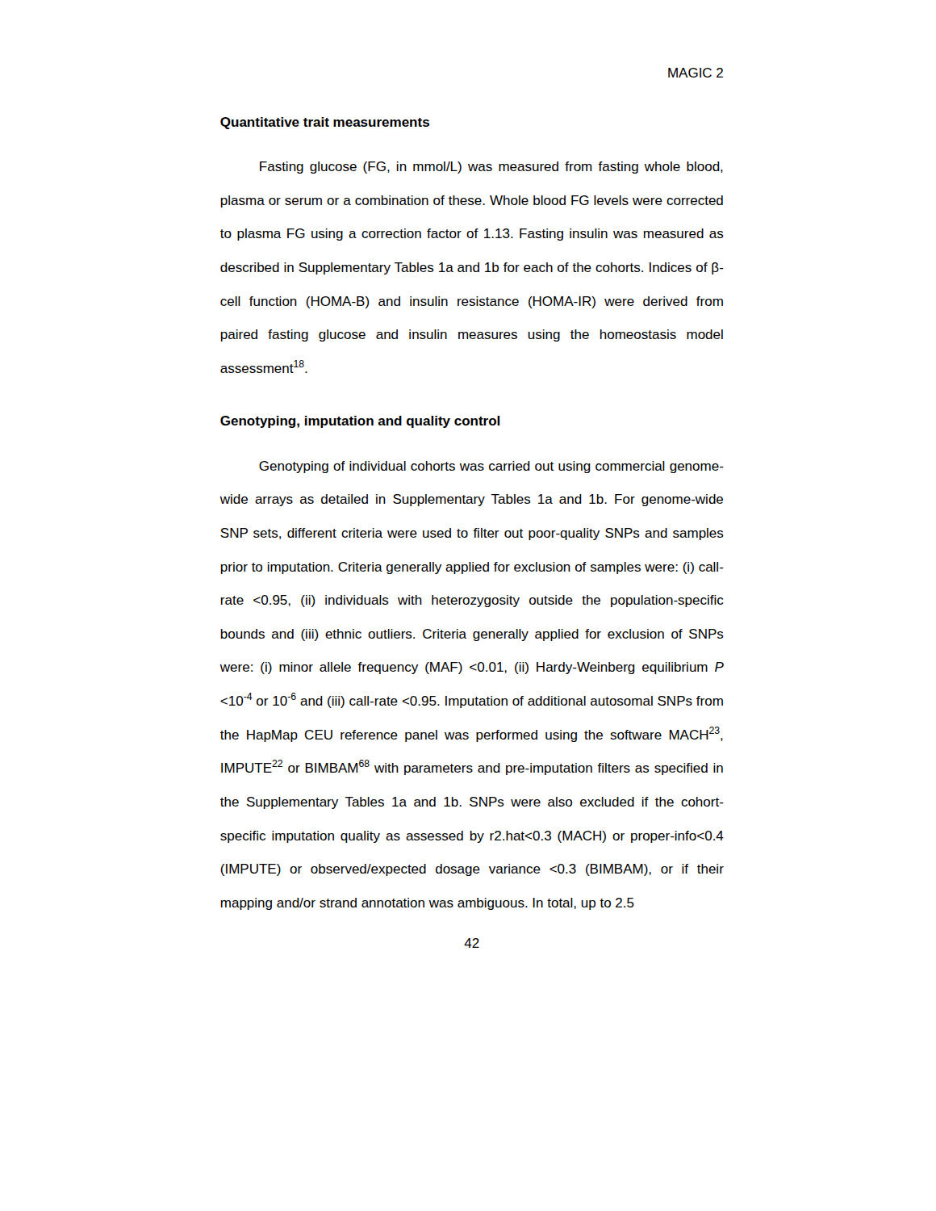MAGIC 2
Quantitative trait measurements
Fasting glucose (FG, in mmol/L) was measured from fasting whole blood, plasma or serum or a combination of these. Whole blood FG levels were corrected to plasma FG using a correction factor of 1.13. Fasting insulin was measured as described in Supplementary Tables 1a and 1b for each of the cohorts. Indices of β-cell function (HOMA-B) and insulin resistance (HOMA-IR) were derived from paired fasting glucose and insulin measures using the homeostasis model assessment18.
Genotyping, imputation and quality control
Genotyping of individual cohorts was carried out using commercial genome-wide arrays as detailed in Supplementary Tables 1a and 1b. For genome-wide SNP sets, different criteria were used to filter out poor-quality SNPs and samples prior to imputation. Criteria generally applied for exclusion of samples were: (i) call-rate <0.95, (ii) individuals with heterozygosity outside the population-specific bounds and (iii) ethnic outliers. Criteria generally applied for exclusion of SNPs were: (i) minor allele frequency (MAF) <0.01, (ii) Hardy-Weinberg equilibrium P <10-4 or 10-6 and (iii) call-rate <0.95. Imputation of additional autosomal SNPs from the HapMap CEU reference panel was performed using the software MACH23, IMPUTE22 or BIMBAM68 with parameters and pre-imputation filters as specified in the Supplementary Tables 1a and 1b. SNPs were also excluded if the cohort-specific imputation quality as assessed by r2.hat<0.3 (MACH) or proper-info<0.4 (IMPUTE) or observed/expected dosage variance <0.3 (BIMBAM), or if their mapping and/or strand annotation was ambiguous. In total, up to 2.5
42